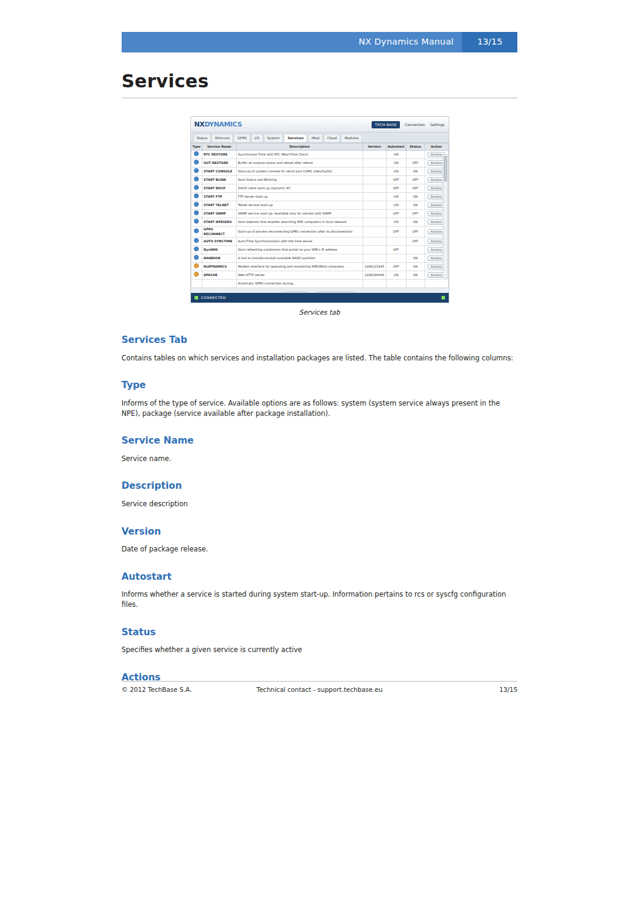NX Dynamics Manual
13/15
Services
NX DYNAMICS
TECH-BASE Connection Settings
Status Ethernet GPRS I/O System Services iMod Cloud Modules
| Type | Service Name | Description | Version | Autostart | Status | Action |
| --- | --- | --- | --- | --- | --- | --- |
| | RTC RESTORE | Synchronize Time with RTC (Real-Time Clock) | | ON | | Actions |
| | OUT RESTORE | Buffer all outputs status and reload after reboot | | ON | OFF | Actions |
| | START CONSOLE | Start-up of system console for serial port COM1 (/dev/ttyS0) | | ON | ON | Actions |
| | START BLINK | Start Status Led Blinking | | OFF | OFF | Actions |
| | START DHCP | DHCP client start-up (dynamic IP) | | OFF | OFF | Actions |
| | START FTP | FTP server start-up | | ON | ON | Actions |
| | START TELNET | Telnet service start-up | | ON | ON | Actions |
| | START SNMP | SNMP service start-up. Available only for version with SNMP | | OFF | OFF | Actions |
| | START NPESERV | Start daemon that enables searching NPE computers in local network | | ON | ON | Actions |
| | GPRS RECONNECT | Start-up of process reconnecting GPRS connection after its disconnection | | OFF | OFF | Actions |
| | AUTO SYNCTIME | Auto-Time Synchronization with the time server | | | OFF | Actions |
| | DynDNS | Start refreshing subdomain that points to your NPE's IP address | | OFF | | Actions |
| | NANDION | A tool to install/uninstall available NAND partition | | | ON | Actions |
| | NxDYNAMICS | Modem interface for operating and monitoring NPE/iMod computers | 1209121935 | OFF | ON | Actions |
| | APACHE | Web HTTP server | 1208190936 | ON | ON | Actions |
| | | Automatic GPRS connection during... | | | | |
Refresh Check Updates
CONNECTED
Services tab
Services Tab
Contains tables on which services and installation packages are listed. The table contains the following columns:
Type
Informs of the type of service. Available options are as follows: system (system service always present in the NPE), package (service available after package installation).
Service Name
Service name.
Description
Service description
Version
Date of package release.
Autostart
Informs whether a service is started during system start-up. Information pertains to rcs or syscfg configuration files.
Status
Specifies whether a given service is currently active
Actions
© 2012 TechBase S.A.
Technical contact - support.techbase.eu
13/15